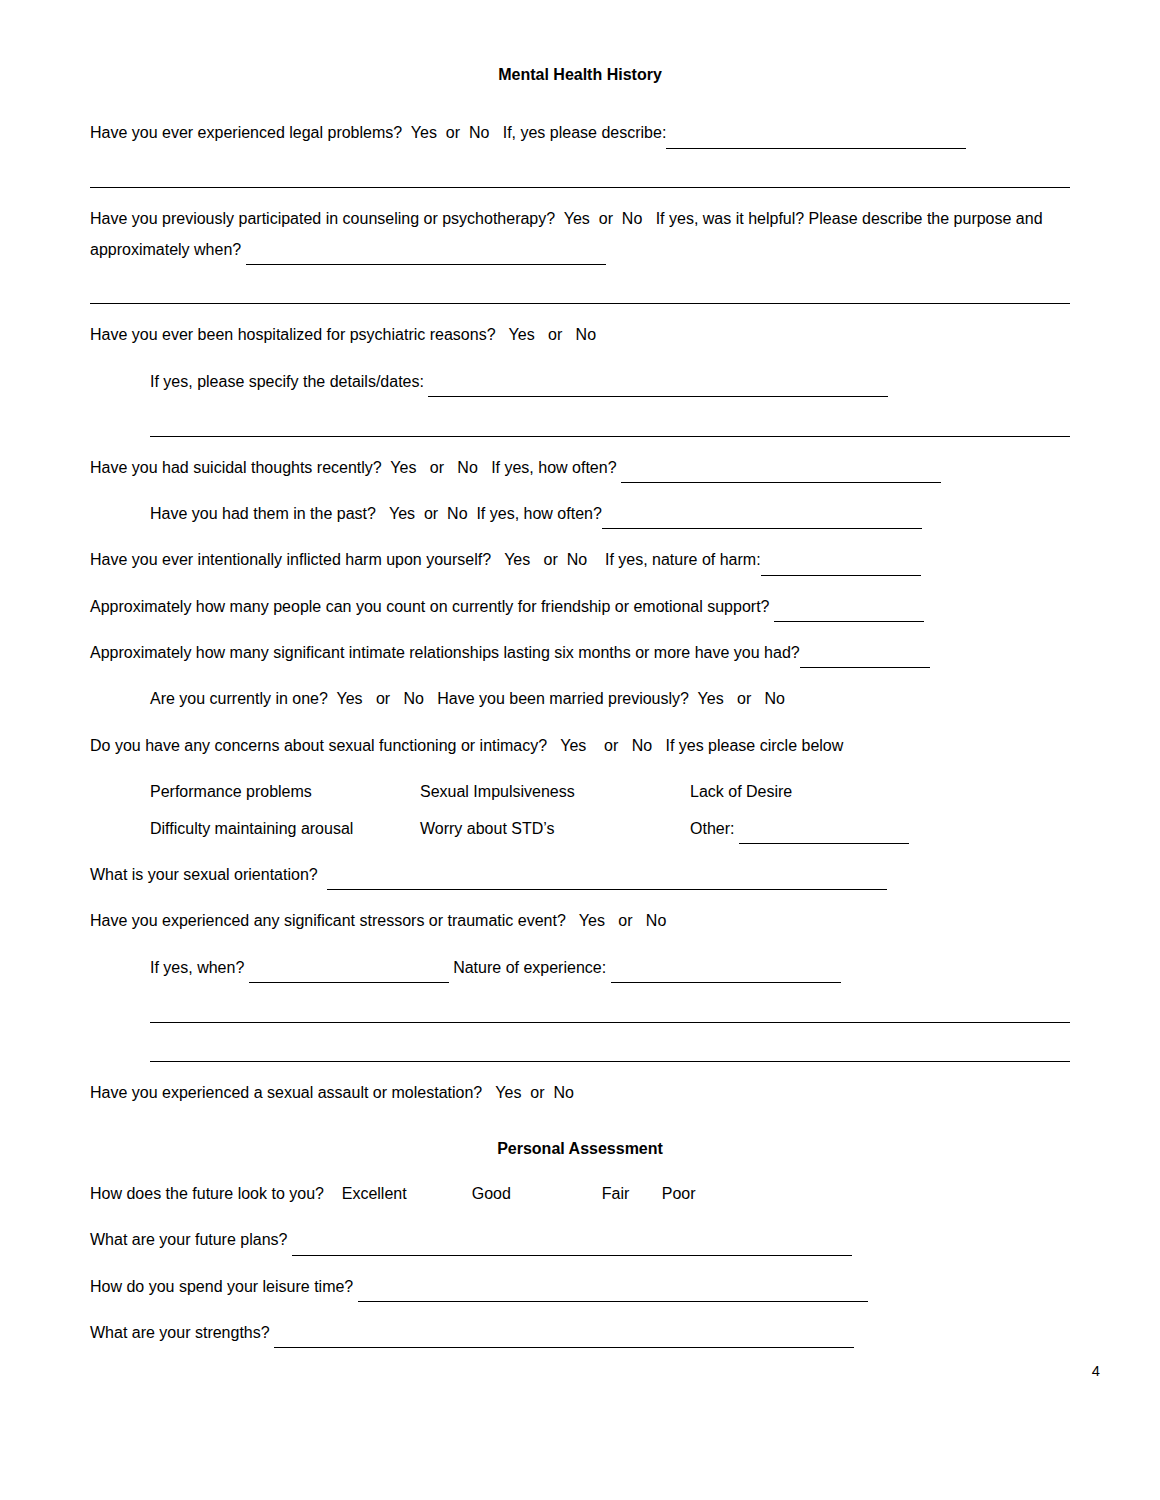Mental Health History
Have you ever experienced legal problems? Yes or No If, yes please describe:
Have you previously participated in counseling or psychotherapy? Yes or No If yes, was it helpful? Please describe the purpose and approximately when?
Have you ever been hospitalized for psychiatric reasons? Yes or No
If yes, please specify the details/dates:
Have you had suicidal thoughts recently? Yes or No If yes, how often?
Have you had them in the past? Yes or No If yes, how often?
Have you ever intentionally inflicted harm upon yourself? Yes or No If yes, nature of harm:
Approximately how many people can you count on currently for friendship or emotional support?
Approximately how many significant intimate relationships lasting six months or more have you had?
Are you currently in one? Yes or No Have you been married previously? Yes or No
Do you have any concerns about sexual functioning or intimacy? Yes or No If yes please circle below
Performance problems Sexual Impulsiveness Lack of Desire
Difficulty maintaining arousal Worry about STD’s Other:
What is your sexual orientation?
Have you experienced any significant stressors or traumatic event? Yes or No
If yes, when? Nature of experience:
Have you experienced a sexual assault or molestation? Yes or No
Personal Assessment
How does the future look to you? Excellent Good Fair Poor
What are your future plans?
How do you spend your leisure time?
What are your strengths?
4